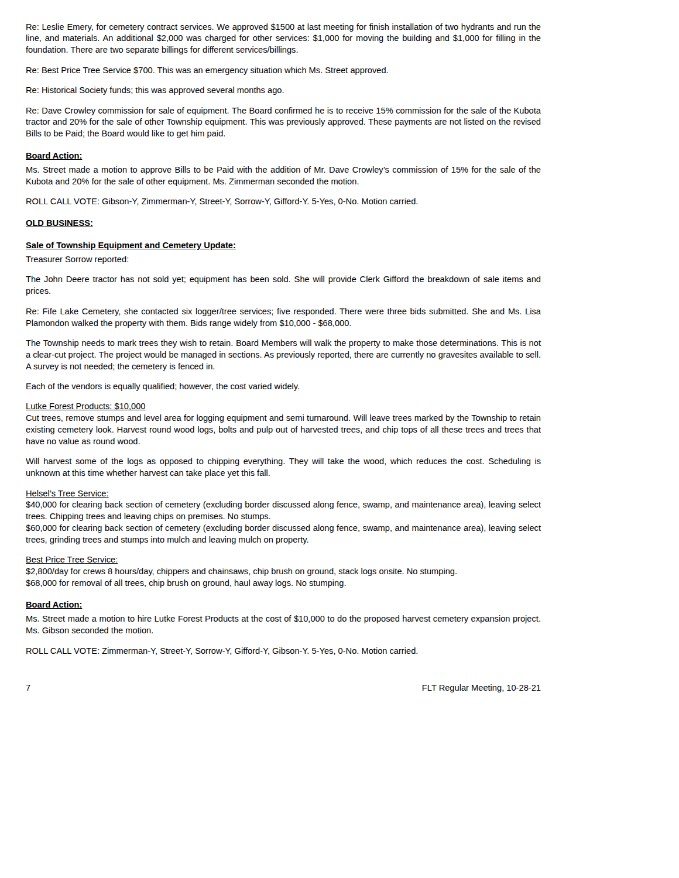Re: Leslie Emery, for cemetery contract services. We approved $1500 at last meeting for finish installation of two hydrants and run the line, and materials. An additional $2,000 was charged for other services: $1,000 for moving the building and $1,000 for filling in the foundation. There are two separate billings for different services/billings.
Re: Best Price Tree Service $700. This was an emergency situation which Ms. Street approved.
Re: Historical Society funds; this was approved several months ago.
Re: Dave Crowley commission for sale of equipment. The Board confirmed he is to receive 15% commission for the sale of the Kubota tractor and 20% for the sale of other Township equipment. This was previously approved. These payments are not listed on the revised Bills to be Paid; the Board would like to get him paid.
Board Action:
Ms. Street made a motion to approve Bills to be Paid with the addition of Mr. Dave Crowley’s commission of 15% for the sale of the Kubota and 20% for the sale of other equipment. Ms. Zimmerman seconded the motion.
ROLL CALL VOTE: Gibson-Y, Zimmerman-Y, Street-Y, Sorrow-Y, Gifford-Y. 5-Yes, 0-No. Motion carried.
OLD BUSINESS:
Sale of Township Equipment and Cemetery Update:
Treasurer Sorrow reported:
The John Deere tractor has not sold yet; equipment has been sold. She will provide Clerk Gifford the breakdown of sale items and prices.
Re: Fife Lake Cemetery, she contacted six logger/tree services; five responded. There were three bids submitted. She and Ms. Lisa Plamondon walked the property with them. Bids range widely from $10,000 - $68,000.
The Township needs to mark trees they wish to retain. Board Members will walk the property to make those determinations. This is not a clear-cut project. The project would be managed in sections. As previously reported, there are currently no gravesites available to sell. A survey is not needed; the cemetery is fenced in.
Each of the vendors is equally qualified; however, the cost varied widely.
Lutke Forest Products: $10,000
Cut trees, remove stumps and level area for logging equipment and semi turnaround. Will leave trees marked by the Township to retain existing cemetery look. Harvest round wood logs, bolts and pulp out of harvested trees, and chip tops of all these trees and trees that have no value as round wood.
Will harvest some of the logs as opposed to chipping everything. They will take the wood, which reduces the cost. Scheduling is unknown at this time whether harvest can take place yet this fall.
Helsel’s Tree Service:
$40,000 for clearing back section of cemetery (excluding border discussed along fence, swamp, and maintenance area), leaving select trees. Chipping trees and leaving chips on premises. No stumps.
$60,000 for clearing back section of cemetery (excluding border discussed along fence, swamp, and maintenance area), leaving select trees, grinding trees and stumps into mulch and leaving mulch on property.
Best Price Tree Service:
$2,800/day for crews 8 hours/day, chippers and chainsaws, chip brush on ground, stack logs onsite. No stumping.
$68,000 for removal of all trees, chip brush on ground, haul away logs. No stumping.
Board Action:
Ms. Street made a motion to hire Lutke Forest Products at the cost of $10,000 to do the proposed harvest cemetery expansion project. Ms. Gibson seconded the motion.
ROLL CALL VOTE: Zimmerman-Y, Street-Y, Sorrow-Y, Gifford-Y, Gibson-Y. 5-Yes, 0-No. Motion carried.
7 FLT Regular Meeting, 10-28-21